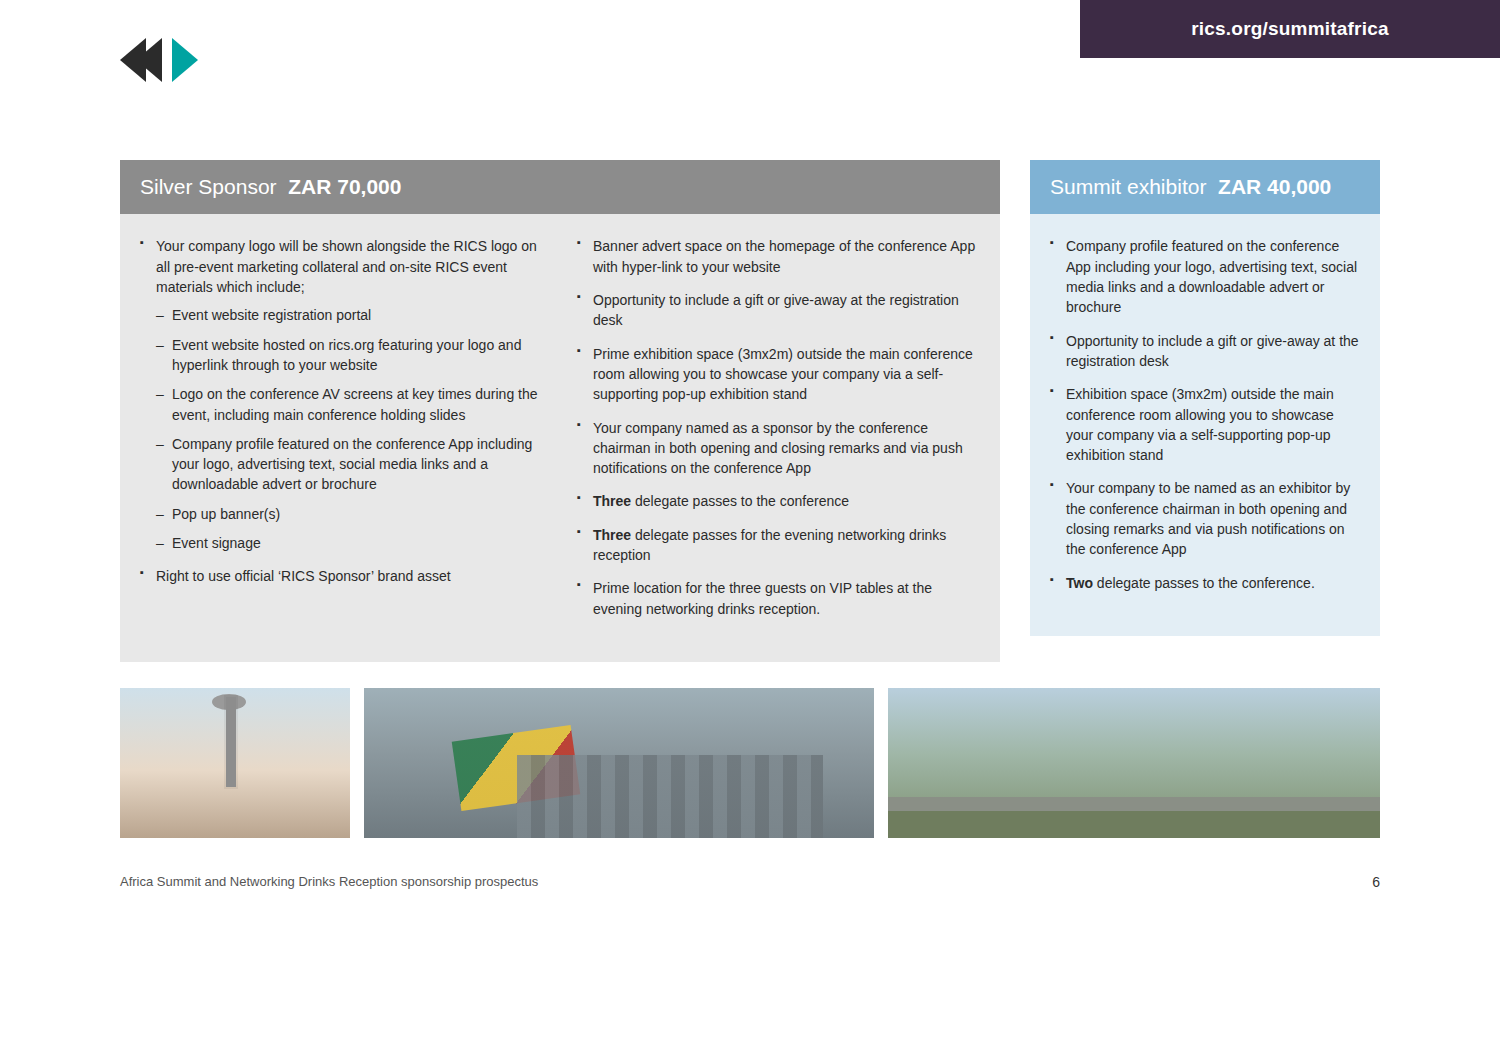rics.org/summitafrica
Silver Sponsor ZAR 70,000
Your company logo will be shown alongside the RICS logo on all pre-event marketing collateral and on-site RICS event materials which include;
Event website registration portal
Event website hosted on rics.org featuring your logo and hyperlink through to your website
Logo on the conference AV screens at key times during the event, including main conference holding slides
Company profile featured on the conference App including your logo, advertising text, social media links and a downloadable advert or brochure
Pop up banner(s)
Event signage
Right to use official ‘RICS Sponsor’ brand asset
Banner advert space on the homepage of the conference App with hyper-link to your website
Opportunity to include a gift or give-away at the registration desk
Prime exhibition space (3mx2m) outside the main conference room allowing you to showcase your company via a self-supporting pop-up exhibition stand
Your company named as a sponsor by the conference chairman in both opening and closing remarks and via push notifications on the conference App
Three delegate passes to the conference
Three delegate passes for the evening networking drinks reception
Prime location for the three guests on VIP tables at the evening networking drinks reception.
Summit exhibitor ZAR 40,000
Company profile featured on the conference App including your logo, advertising text, social media links and a downloadable advert or brochure
Opportunity to include a gift or give-away at the registration desk
Exhibition space (3mx2m) outside the main conference room allowing you to showcase your company via a self-supporting pop-up exhibition stand
Your company to be named as an exhibitor by the conference chairman in both opening and closing remarks and via push notifications on the conference App
Two delegate passes to the conference.
Africa Summit and Networking Drinks Reception sponsorship prospectus
6